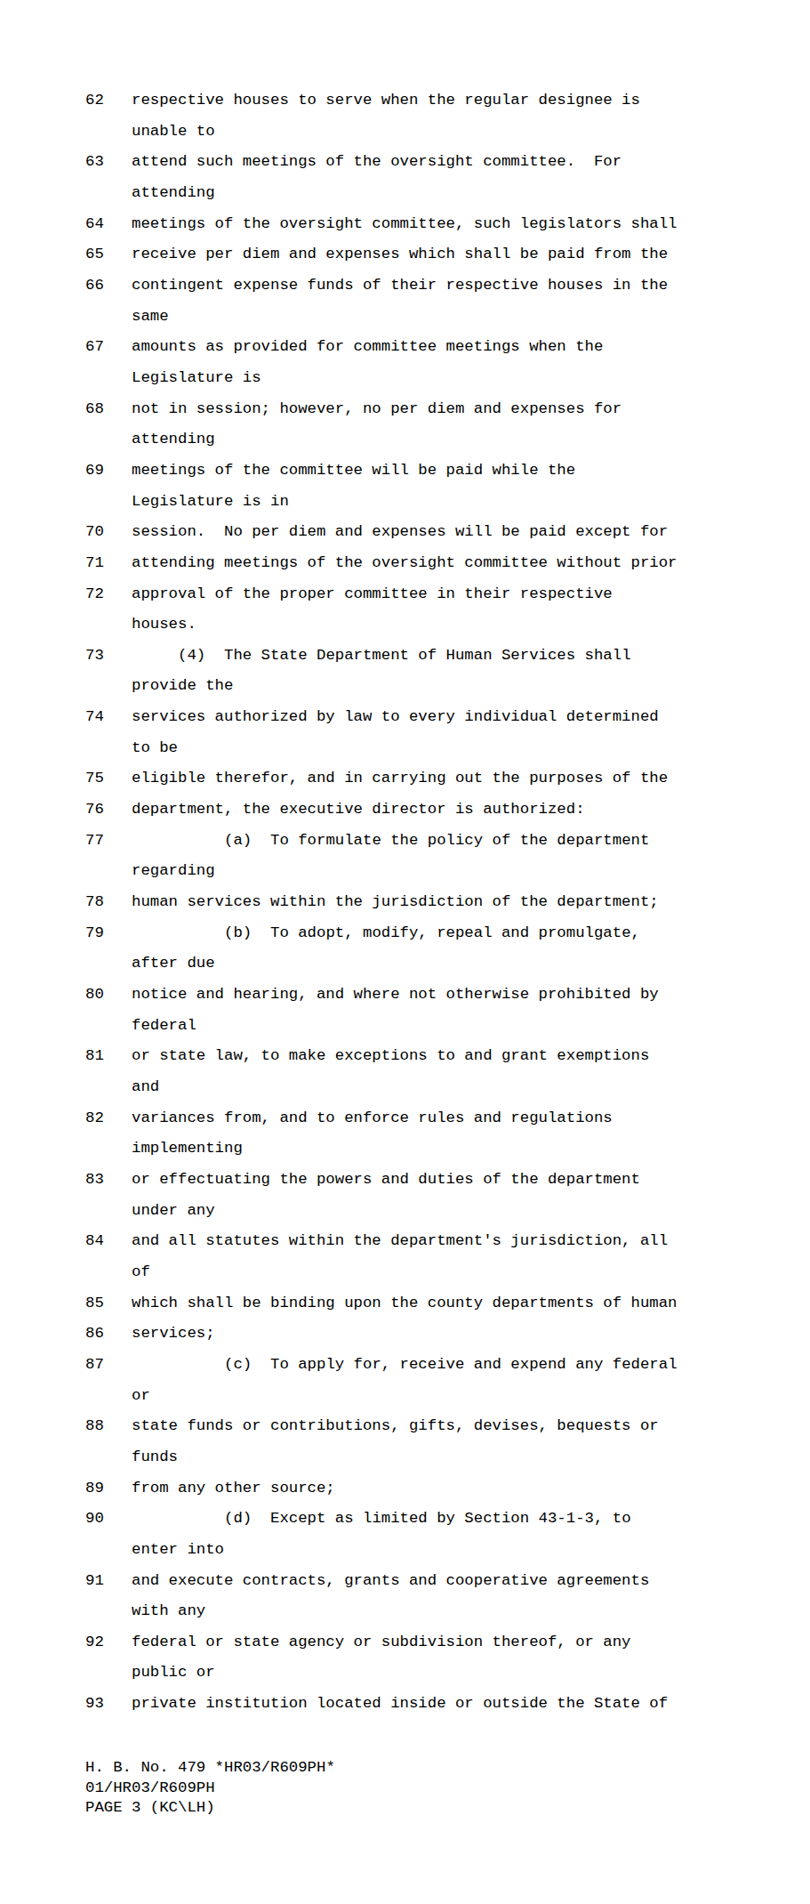62 respective houses to serve when the regular designee is unable to
63 attend such meetings of the oversight committee. For attending
64 meetings of the oversight committee, such legislators shall
65 receive per diem and expenses which shall be paid from the
66 contingent expense funds of their respective houses in the same
67 amounts as provided for committee meetings when the Legislature is
68 not in session; however, no per diem and expenses for attending
69 meetings of the committee will be paid while the Legislature is in
70 session. No per diem and expenses will be paid except for
71 attending meetings of the oversight committee without prior
72 approval of the proper committee in their respective houses.
73 (4) The State Department of Human Services shall provide the
74 services authorized by law to every individual determined to be
75 eligible therefor, and in carrying out the purposes of the
76 department, the executive director is authorized:
77 (a) To formulate the policy of the department regarding
78 human services within the jurisdiction of the department;
79 (b) To adopt, modify, repeal and promulgate, after due
80 notice and hearing, and where not otherwise prohibited by federal
81 or state law, to make exceptions to and grant exemptions and
82 variances from, and to enforce rules and regulations implementing
83 or effectuating the powers and duties of the department under any
84 and all statutes within the department's jurisdiction, all of
85 which shall be binding upon the county departments of human
86 services;
87 (c) To apply for, receive and expend any federal or
88 state funds or contributions, gifts, devises, bequests or funds
89 from any other source;
90 (d) Except as limited by Section 43-1-3, to enter into
91 and execute contracts, grants and cooperative agreements with any
92 federal or state agency or subdivision thereof, or any public or
93 private institution located inside or outside the State of
H. B. No. 479 *HR03/R609PH*
01/HR03/R609PH
PAGE 3 (KC\LH)